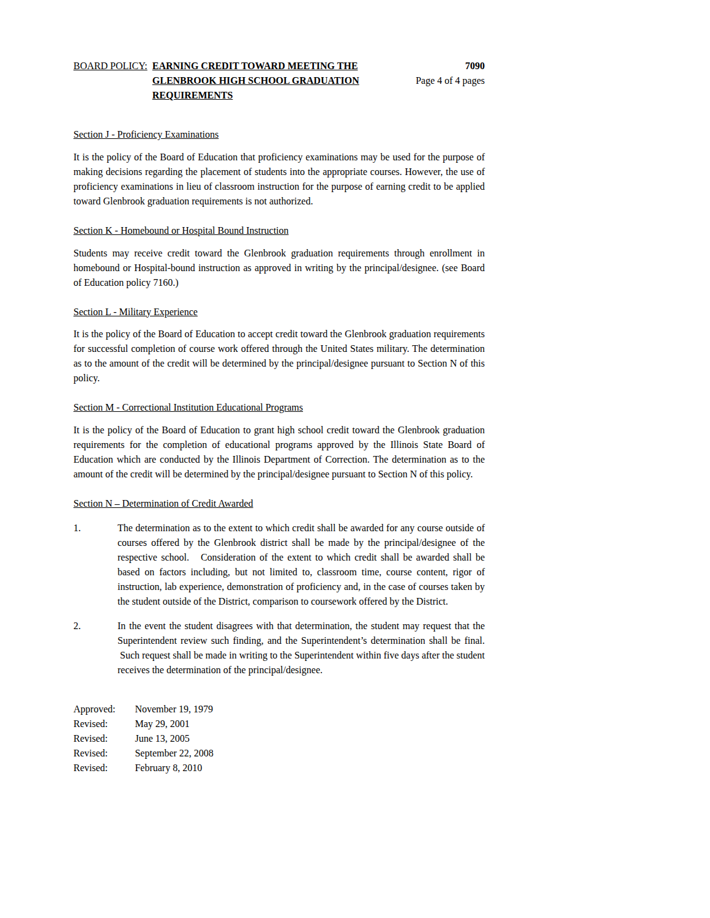BOARD POLICY: Earning Credit Toward Meeting the Glenbrook High School Graduation Requirements
7090
Page 4 of 4 pages
Section J - Proficiency Examinations
It is the policy of the Board of Education that proficiency examinations may be used for the purpose of making decisions regarding the placement of students into the appropriate courses. However, the use of proficiency examinations in lieu of classroom instruction for the purpose of earning credit to be applied toward Glenbrook graduation requirements is not authorized.
Section K - Homebound or Hospital Bound Instruction
Students may receive credit toward the Glenbrook graduation requirements through enrollment in homebound or Hospital-bound instruction as approved in writing by the principal/designee. (see Board of Education policy 7160.)
Section L - Military Experience
It is the policy of the Board of Education to accept credit toward the Glenbrook graduation requirements for successful completion of course work offered through the United States military. The determination as to the amount of the credit will be determined by the principal/designee pursuant to Section N of this policy.
Section M - Correctional Institution Educational Programs
It is the policy of the Board of Education to grant high school credit toward the Glenbrook graduation requirements for the completion of educational programs approved by the Illinois State Board of Education which are conducted by the Illinois Department of Correction. The determination as to the amount of the credit will be determined by the principal/designee pursuant to Section N of this policy.
Section N – Determination of Credit Awarded
The determination as to the extent to which credit shall be awarded for any course outside of courses offered by the Glenbrook district shall be made by the principal/designee of the respective school. Consideration of the extent to which credit shall be awarded shall be based on factors including, but not limited to, classroom time, course content, rigor of instruction, lab experience, demonstration of proficiency and, in the case of courses taken by the student outside of the District, comparison to coursework offered by the District.
In the event the student disagrees with that determination, the student may request that the Superintendent review such finding, and the Superintendent’s determination shall be final. Such request shall be made in writing to the Superintendent within five days after the student receives the determination of the principal/designee.
| Approved: | November 19, 1979 |
| Revised: | May 29, 2001 |
| Revised: | June 13, 2005 |
| Revised: | September 22, 2008 |
| Revised: | February 8, 2010 |